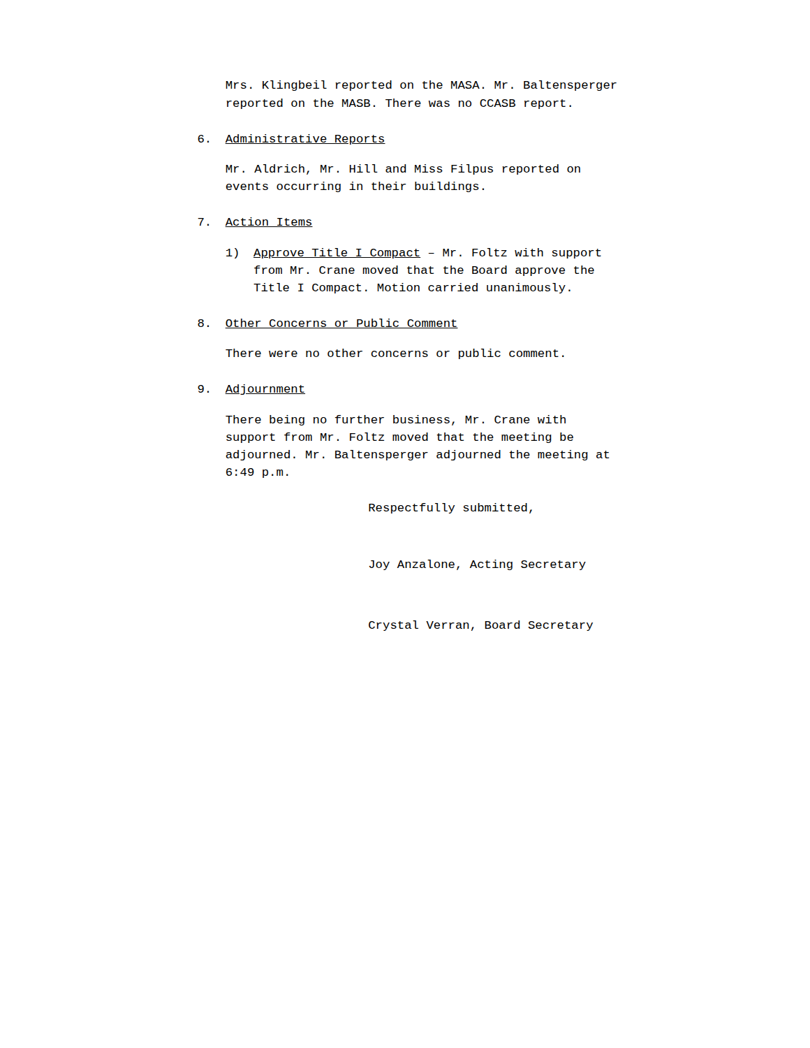Mrs. Klingbeil reported on the MASA. Mr. Baltensperger reported on the MASB. There was no CCASB report.
6. Administrative Reports
Mr. Aldrich, Mr. Hill and Miss Filpus reported on events occurring in their buildings.
7. Action Items
1) Approve Title I Compact – Mr. Foltz with support from Mr. Crane moved that the Board approve the Title I Compact. Motion carried unanimously.
8. Other Concerns or Public Comment
There were no other concerns or public comment.
9. Adjournment
There being no further business, Mr. Crane with support from Mr. Foltz moved that the meeting be adjourned. Mr. Baltensperger adjourned the meeting at 6:49 p.m.
Respectfully submitted,
Joy Anzalone, Acting Secretary
Crystal Verran, Board Secretary